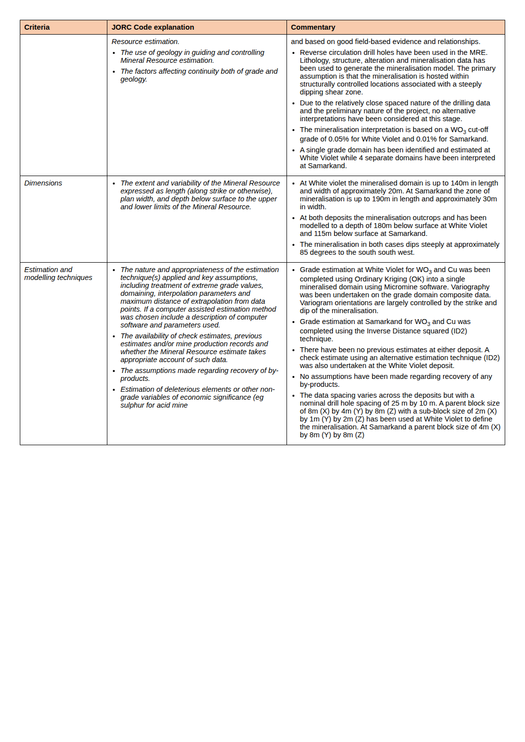| Criteria | JORC Code explanation | Commentary |
| --- | --- | --- |
| | Resource estimation. The use of geology in guiding and controlling Mineral Resource estimation. The factors affecting continuity both of grade and geology. | and based on good field-based evidence and relationships. Reverse circulation drill holes have been used in the MRE. Lithology, structure, alteration and mineralisation data has been used to generate the mineralisation model. The primary assumption is that the mineralisation is hosted within structurally controlled locations associated with a steeply dipping shear zone. Due to the relatively close spaced nature of the drilling data and the preliminary nature of the project, no alternative interpretations have been considered at this stage. The mineralisation interpretation is based on a WO 3 cut-off grade of 0.05% for White Violet and 0.01% for Samarkand. A single grade domain has been identified and estimated at White Violet while 4 separate domains have been interpreted at Samarkand. |
| Dimensions | The extent and variability of the Mineral Resource expressed as length (along strike or otherwise), plan width, and depth below surface to the upper and lower limits of the Mineral Resource. | At White violet the mineralised domain is up to 140m in length and width of approximately 20m. At Samarkand the zone of mineralisation is up to 190m in length and approximately 30m in width. At both deposits the mineralisation outcrops and has been modelled to a depth of 180m below surface at White Violet and 115m below surface at Samarkand. The mineralisation in both cases dips steeply at approximately 85 degrees to the south south west. |
| Estimation and modelling techniques | The nature and appropriateness of the estimation technique(s) applied and key assumptions, including treatment of extreme grade values, domaining, interpolation parameters and maximum distance of extrapolation from data points. If a computer assisted estimation method was chosen include a description of computer software and parameters used. The availability of check estimates, previous estimates and/or mine production records and whether the Mineral Resource estimate takes appropriate account of such data. The assumptions made regarding recovery of by-products. Estimation of deleterious elements or other non-grade variables of economic significance (eg sulphur for acid mine | Grade estimation at White Violet for WO 3 and Cu was been completed using Ordinary Kriging (OK) into a single mineralised domain using Micromine software. Variography was been undertaken on the grade domain composite data. Variogram orientations are largely controlled by the strike and dip of the mineralisation. Grade estimation at Samarkand for WO 3 and Cu was completed using the Inverse Distance squared (ID2) technique. There have been no previous estimates at either deposit. A check estimate using an alternative estimation technique (ID2) was also undertaken at the White Violet deposit. No assumptions have been made regarding recovery of any by-products. The data spacing varies across the deposits but with a nominal drill hole spacing of 25 m by 10 m. A parent block size of 8m (X) by 4m (Y) by 8m (Z) with a sub-block size of 2m (X) by 1m (Y) by 2m (Z) has been used at White Violet to define the mineralisation. At Samarkand a parent block size of 4m (X) by 8m (Y) by 8m (Z) |